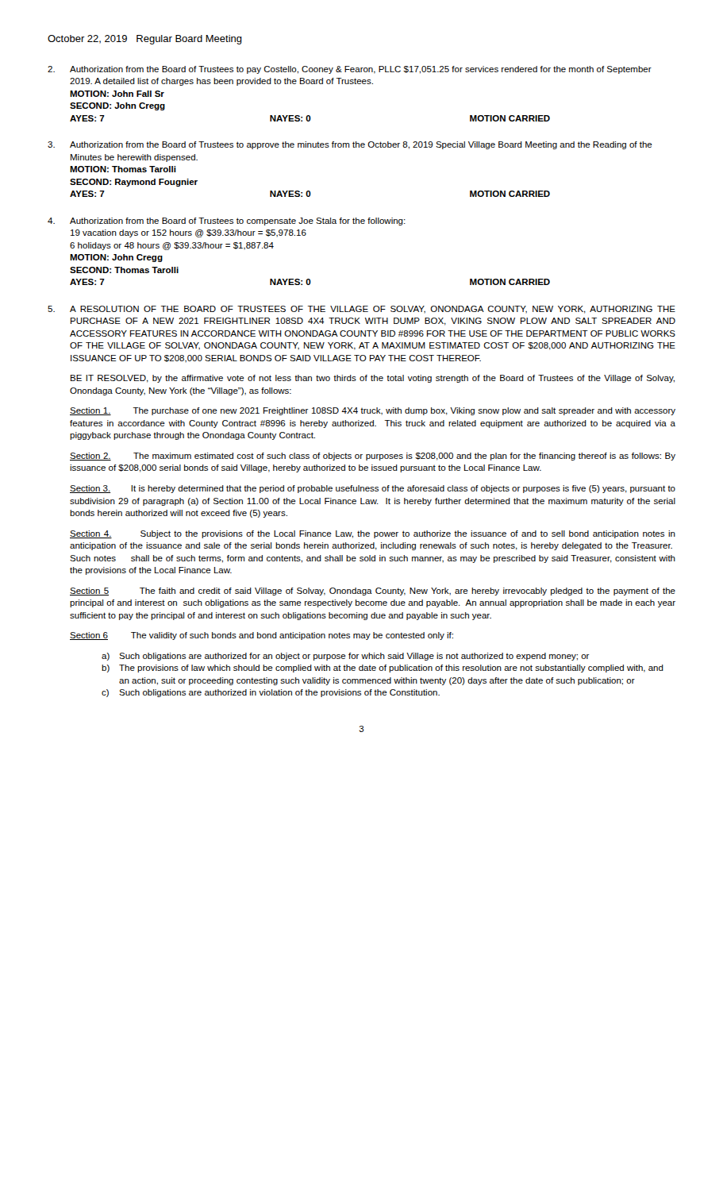October 22, 2019 Regular Board Meeting
2.
Authorization from the Board of Trustees to pay Costello, Cooney & Fearon, PLLC $17,051.25 for services rendered for the month of September 2019. A detailed list of charges has been provided to the Board of Trustees.
MOTION: John Fall Sr
SECOND: John Cregg
AYES: 7 NAYES: 0 MOTION CARRIED
3.
Authorization from the Board of Trustees to approve the minutes from the October 8, 2019 Special Village Board Meeting and the Reading of the Minutes be herewith dispensed.
MOTION: Thomas Tarolli
SECOND: Raymond Fougnier
AYES: 7 NAYES: 0 MOTION CARRIED
4.
Authorization from the Board of Trustees to compensate Joe Stala for the following:
19 vacation days or 152 hours @ $39.33/hour = $5,978.16
6 holidays or 48 hours @ $39.33/hour = $1,887.84
MOTION: John Cregg
SECOND: Thomas Tarolli
AYES: 7 NAYES: 0 MOTION CARRIED
5.
A RESOLUTION OF THE BOARD OF TRUSTEES OF THE VILLAGE OF SOLVAY, ONONDAGA COUNTY, NEW YORK, AUTHORIZING THE PURCHASE OF A NEW 2021 FREIGHTLINER 108SD 4X4 TRUCK WITH DUMP BOX, VIKING SNOW PLOW AND SALT SPREADER AND ACCESSORY FEATURES IN ACCORDANCE WITH ONONDAGA COUNTY BID #8996 FOR THE USE OF THE DEPARTMENT OF PUBLIC WORKS OF THE VILLAGE OF SOLVAY, ONONDAGA COUNTY, NEW YORK, AT A MAXIMUM ESTIMATED COST OF $208,000 AND AUTHORIZING THE ISSUANCE OF UP TO $208,000 SERIAL BONDS OF SAID VILLAGE TO PAY THE COST THEREOF.
BE IT RESOLVED, by the affirmative vote of not less than two thirds of the total voting strength of the Board of Trustees of the Village of Solvay, Onondaga County, New York (the “Village”), as follows:
Section 1. The purchase of one new 2021 Freightliner 108SD 4X4 truck, with dump box, Viking snow plow and salt spreader and with accessory features in accordance with County Contract #8996 is hereby authorized. This truck and related equipment are authorized to be acquired via a piggyback purchase through the Onondaga County Contract.
Section 2. The maximum estimated cost of such class of objects or purposes is $208,000 and the plan for the financing thereof is as follows: By issuance of $208,000 serial bonds of said Village, hereby authorized to be issued pursuant to the Local Finance Law.
Section 3. It is hereby determined that the period of probable usefulness of the aforesaid class of objects or purposes is five (5) years, pursuant to subdivision 29 of paragraph (a) of Section 11.00 of the Local Finance Law. It is hereby further determined that the maximum maturity of the serial bonds herein authorized will not exceed five (5) years.
Section 4. Subject to the provisions of the Local Finance Law, the power to authorize the issuance of and to sell bond anticipation notes in anticipation of the issuance and sale of the serial bonds herein authorized, including renewals of such notes, is hereby delegated to the Treasurer. Such notes shall be of such terms, form and contents, and shall be sold in such manner, as may be prescribed by said Treasurer, consistent with the provisions of the Local Finance Law.
Section 5 The faith and credit of said Village of Solvay, Onondaga County, New York, are hereby irrevocably pledged to the payment of the principal of and interest on such obligations as the same respectively become due and payable. An annual appropriation shall be made in each year sufficient to pay the principal of and interest on such obligations becoming due and payable in such year.
Section 6 The validity of such bonds and bond anticipation notes may be contested only if:
a)
Such obligations are authorized for an object or purpose for which said Village is not authorized to expend money; or
b)
The provisions of law which should be complied with at the date of publication of this resolution are not substantially complied with, and an action, suit or proceeding contesting such validity is commenced within twenty (20) days after the date of such publication; or
c)
Such obligations are authorized in violation of the provisions of the Constitution.
3